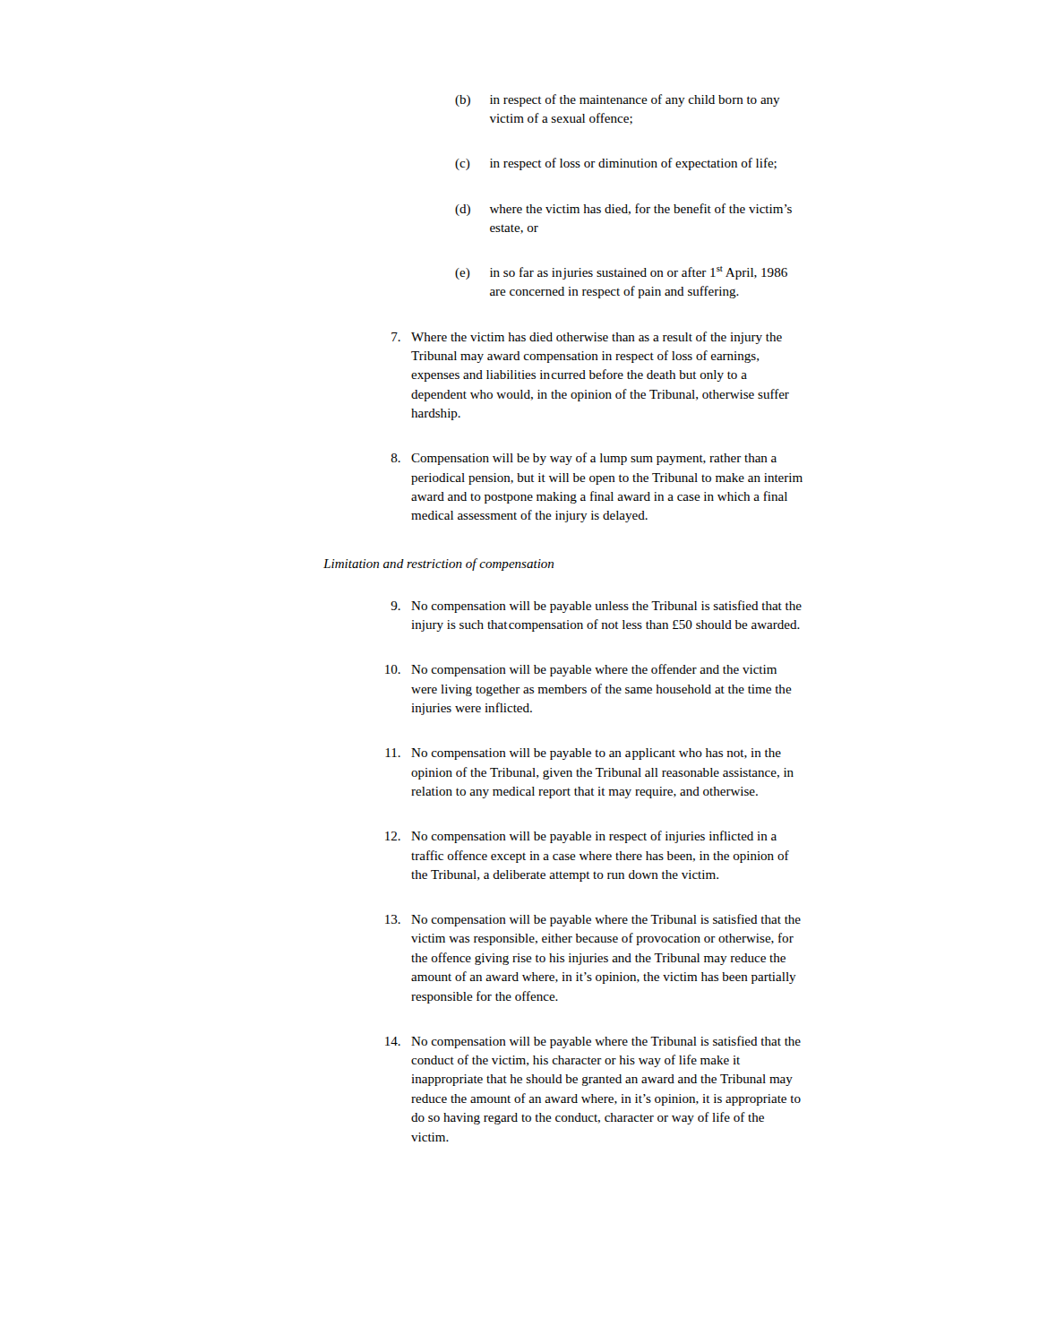(b) in respect of the maintenance of any child born to any victim of a sexual offence;
(c) in respect of loss or diminution of expectation of life;
(d) where the victim has died, for the benefit of the victim’s estate, or
(e) in so far as in juries sustained on or after 1st April, 1986 are concerned in respect of pain and suffering.
7. Where the victim has died otherwise than as a result of the injury the Tribunal may award compensation in respect of loss of earnings, expenses and liabilities in curred before the death but only to a dependent who would, in the opinion of the Tribunal, otherwise suffer hardship.
8. Compensation will be by way of a lump sum payment, rather than a periodical pension, but it will be open to the Tribunal to make an interim award and to postpone making a final award in a case in which a final medical assessment of the injury is delayed.
Limitation and restriction of compensation
9. No compensation will be payable unless the Tribunal is satisfied that the injury is such that compensation of not less than £50 should be awarded.
10. No compensation will be payable where the offender and the victim were living together as members of the same household at the time the injuries were inflicted.
11. No compensation will be payable to an a pplicant who has not, in the opinion of the Tribunal, given the Tribunal all reasonable assistance, in relation to any medical report that it may require, and otherwise.
12. No compensation will be payable in respect of injuries inflicted in a traffic offence except in a case where there has been, in the opinion of the Tribunal, a deliberate attempt to run down the victim.
13. No compensation will be payable where the Tribunal is satisfied that the victim was responsible, either because of provocation or otherwise, for the offence giving rise to his injuries and the Tribunal may reduce the amount of an award where, in it’s opinion, the victim has been partially responsible for the offence.
14. No compensation will be payable where the Tribunal is satisfied that the conduct of the victim, his character or his way of life make it inappropriate that he should be granted an award and the Tribunal may reduce the amount of an award where, in it’s opinion, it is appropriate to do so having regard to the conduct, character or way of life of the victim.